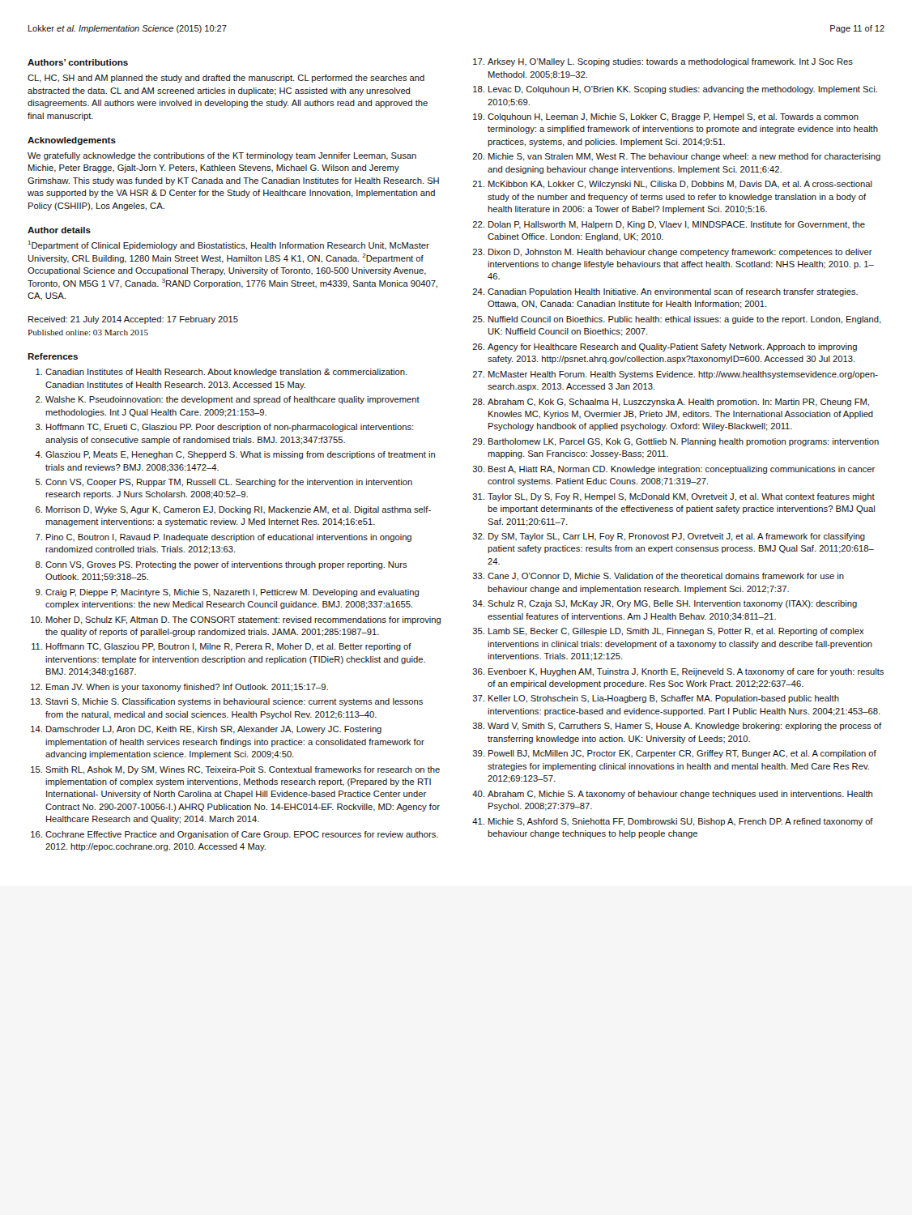Lokker et al. Implementation Science (2015) 10:27
Page 11 of 12
Authors’ contributions
CL, HC, SH and AM planned the study and drafted the manuscript. CL performed the searches and abstracted the data. CL and AM screened articles in duplicate; HC assisted with any unresolved disagreements. All authors were involved in developing the study. All authors read and approved the final manuscript.
Acknowledgements
We gratefully acknowledge the contributions of the KT terminology team Jennifer Leeman, Susan Michie, Peter Bragge, Gjalt-Jorn Y. Peters, Kathleen Stevens, Michael G. Wilson and Jeremy Grimshaw. This study was funded by KT Canada and The Canadian Institutes for Health Research. SH was supported by the VA HSR & D Center for the Study of Healthcare Innovation, Implementation and Policy (CSHIIP), Los Angeles, CA.
Author details
1Department of Clinical Epidemiology and Biostatistics, Health Information Research Unit, McMaster University, CRL Building, 1280 Main Street West, Hamilton L8S 4 K1, ON, Canada. 2Department of Occupational Science and Occupational Therapy, University of Toronto, 160-500 University Avenue, Toronto, ON M5G 1 V7, Canada. 3RAND Corporation, 1776 Main Street, m4339, Santa Monica 90407, CA, USA.
Received: 21 July 2014 Accepted: 17 February 2015
Published online: 03 March 2015
References
Canadian Institutes of Health Research. About knowledge translation & commercialization. Canadian Institutes of Health Research. 2013. Accessed 15 May.
Walshe K. Pseudoinnovation: the development and spread of healthcare quality improvement methodologies. Int J Qual Health Care. 2009;21:153–9.
Hoffmann TC, Erueti C, Glasziou PP. Poor description of non-pharmacological interventions: analysis of consecutive sample of randomised trials. BMJ. 2013;347:f3755.
Glasziou P, Meats E, Heneghan C, Shepperd S. What is missing from descriptions of treatment in trials and reviews? BMJ. 2008;336:1472–4.
Conn VS, Cooper PS, Ruppar TM, Russell CL. Searching for the intervention in intervention research reports. J Nurs Scholarsh. 2008;40:52–9.
Morrison D, Wyke S, Agur K, Cameron EJ, Docking RI, Mackenzie AM, et al. Digital asthma self-management interventions: a systematic review. J Med Internet Res. 2014;16:e51.
Pino C, Boutron I, Ravaud P. Inadequate description of educational interventions in ongoing randomized controlled trials. Trials. 2012;13:63.
Conn VS, Groves PS. Protecting the power of interventions through proper reporting. Nurs Outlook. 2011;59:318–25.
Craig P, Dieppe P, Macintyre S, Michie S, Nazareth I, Petticrew M. Developing and evaluating complex interventions: the new Medical Research Council guidance. BMJ. 2008;337:a1655.
Moher D, Schulz KF, Altman D. The CONSORT statement: revised recommendations for improving the quality of reports of parallel-group randomized trials. JAMA. 2001;285:1987–91.
Hoffmann TC, Glasziou PP, Boutron I, Milne R, Perera R, Moher D, et al. Better reporting of interventions: template for intervention description and replication (TIDieR) checklist and guide. BMJ. 2014;348:g1687.
Eman JV. When is your taxonomy finished? Inf Outlook. 2011;15:17–9.
Stavri S, Michie S. Classification systems in behavioural science: current systems and lessons from the natural, medical and social sciences. Health Psychol Rev. 2012;6:113–40.
Damschroder LJ, Aron DC, Keith RE, Kirsh SR, Alexander JA, Lowery JC. Fostering implementation of health services research findings into practice: a consolidated framework for advancing implementation science. Implement Sci. 2009;4:50.
Smith RL, Ashok M, Dy SM, Wines RC, Teixeira-Poit S. Contextual frameworks for research on the implementation of complex system interventions, Methods research report, (Prepared by the RTI International- University of North Carolina at Chapel Hill Evidence-based Practice Center under Contract No. 290-2007-10056-I.) AHRQ Publication No. 14-EHC014-EF. Rockville, MD: Agency for Healthcare Research and Quality; 2014. March 2014.
Cochrane Effective Practice and Organisation of Care Group. EPOC resources for review authors. 2012. http://epoc.cochrane.org. 2010. Accessed 4 May.
Arksey H, O’Malley L. Scoping studies: towards a methodological framework. Int J Soc Res Methodol. 2005;8:19–32.
Levac D, Colquhoun H, O’Brien KK. Scoping studies: advancing the methodology. Implement Sci. 2010;5:69.
Colquhoun H, Leeman J, Michie S, Lokker C, Bragge P, Hempel S, et al. Towards a common terminology: a simplified framework of interventions to promote and integrate evidence into health practices, systems, and policies. Implement Sci. 2014;9:51.
Michie S, van Stralen MM, West R. The behaviour change wheel: a new method for characterising and designing behaviour change interventions. Implement Sci. 2011;6:42.
McKibbon KA, Lokker C, Wilczynski NL, Ciliska D, Dobbins M, Davis DA, et al. A cross-sectional study of the number and frequency of terms used to refer to knowledge translation in a body of health literature in 2006: a Tower of Babel? Implement Sci. 2010;5:16.
Dolan P, Hallsworth M, Halpern D, King D, Vlaev I, MINDSPACE. Institute for Government, the Cabinet Office. London: England, UK; 2010.
Dixon D, Johnston M. Health behaviour change competency framework: competences to deliver interventions to change lifestyle behaviours that affect health. Scotland: NHS Health; 2010. p. 1–46.
Canadian Population Health Initiative. An environmental scan of research transfer strategies. Ottawa, ON, Canada: Canadian Institute for Health Information; 2001.
Nuffield Council on Bioethics. Public health: ethical issues: a guide to the report. London, England, UK: Nuffield Council on Bioethics; 2007.
Agency for Healthcare Research and Quality-Patient Safety Network. Approach to improving safety. 2013. http://psnet.ahrq.gov/collection.aspx?taxonomyID=600. Accessed 30 Jul 2013.
McMaster Health Forum. Health Systems Evidence. http://www.healthsystemsevidence.org/open-search.aspx. 2013. Accessed 3 Jan 2013.
Abraham C, Kok G, Schaalma H, Luszczynska A. Health promotion. In: Martin PR, Cheung FM, Knowles MC, Kyrios M, Overmier JB, Prieto JM, editors. The International Association of Applied Psychology handbook of applied psychology. Oxford: Wiley-Blackwell; 2011.
Bartholomew LK, Parcel GS, Kok G, Gottlieb N. Planning health promotion programs: intervention mapping. San Francisco: Jossey-Bass; 2011.
Best A, Hiatt RA, Norman CD. Knowledge integration: conceptualizing communications in cancer control systems. Patient Educ Couns. 2008;71:319–27.
Taylor SL, Dy S, Foy R, Hempel S, McDonald KM, Ovretveit J, et al. What context features might be important determinants of the effectiveness of patient safety practice interventions? BMJ Qual Saf. 2011;20:611–7.
Dy SM, Taylor SL, Carr LH, Foy R, Pronovost PJ, Ovretveit J, et al. A framework for classifying patient safety practices: results from an expert consensus process. BMJ Qual Saf. 2011;20:618–24.
Cane J, O’Connor D, Michie S. Validation of the theoretical domains framework for use in behaviour change and implementation research. Implement Sci. 2012;7:37.
Schulz R, Czaja SJ, McKay JR, Ory MG, Belle SH. Intervention taxonomy (ITAX): describing essential features of interventions. Am J Health Behav. 2010;34:811–21.
Lamb SE, Becker C, Gillespie LD, Smith JL, Finnegan S, Potter R, et al. Reporting of complex interventions in clinical trials: development of a taxonomy to classify and describe fall-prevention interventions. Trials. 2011;12:125.
Evenboer K, Huyghen AM, Tuinstra J, Knorth E, Reijneveld S. A taxonomy of care for youth: results of an empirical development procedure. Res Soc Work Pract. 2012;22:637–46.
Keller LO, Strohschein S, Lia-Hoagberg B, Schaffer MA. Population-based public health interventions: practice-based and evidence-supported. Part I Public Health Nurs. 2004;21:453–68.
Ward V, Smith S, Carruthers S, Hamer S, House A. Knowledge brokering: exploring the process of transferring knowledge into action. UK: University of Leeds; 2010.
Powell BJ, McMillen JC, Proctor EK, Carpenter CR, Griffey RT, Bunger AC, et al. A compilation of strategies for implementing clinical innovations in health and mental health. Med Care Res Rev. 2012;69:123–57.
Abraham C, Michie S. A taxonomy of behaviour change techniques used in interventions. Health Psychol. 2008;27:379–87.
Michie S, Ashford S, Sniehotta FF, Dombrowski SU, Bishop A, French DP. A refined taxonomy of behaviour change techniques to help people change